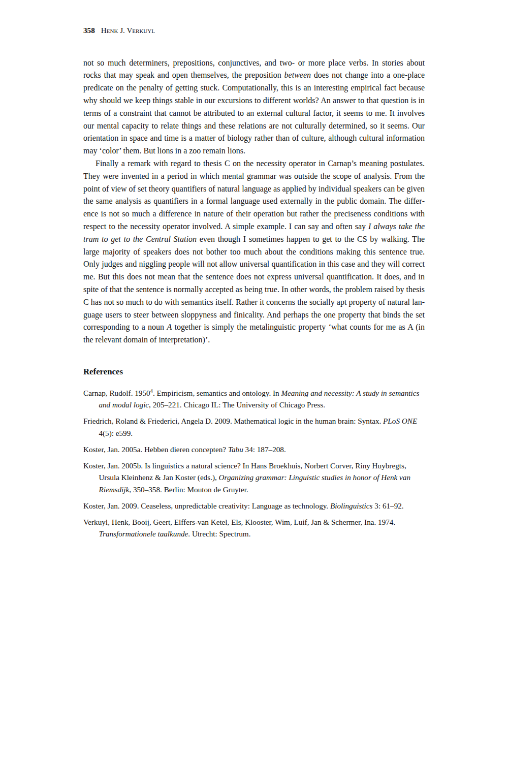358 Henk J. Verkuyl
not so much determiners, prepositions, conjunctives, and two- or more place verbs. In stories about rocks that may speak and open themselves, the preposition between does not change into a one-place predicate on the penalty of getting stuck. Computationally, this is an interesting empirical fact because why should we keep things stable in our excursions to different worlds? An answer to that question is in terms of a constraint that cannot be attributed to an external cultural factor, it seems to me. It involves our mental capacity to relate things and these relations are not culturally determined, so it seems. Our orientation in space and time is a matter of biology rather than of culture, although cultural information may ‘color’ them. But lions in a zoo remain lions.
Finally a remark with regard to thesis C on the necessity operator in Carnap’s meaning postulates. They were invented in a period in which mental grammar was outside the scope of analysis. From the point of view of set theory quantifiers of natural language as applied by individual speakers can be given the same analysis as quantifiers in a formal language used externally in the public domain. The difference is not so much a difference in nature of their operation but rather the preciseness conditions with respect to the necessity operator involved. A simple example. I can say and often say I always take the tram to get to the Central Station even though I sometimes happen to get to the CS by walking. The large majority of speakers does not bother too much about the conditions making this sentence true. Only judges and niggling people will not allow universal quantification in this case and they will correct me. But this does not mean that the sentence does not express universal quantification. It does, and in spite of that the sentence is normally accepted as being true. In other words, the problem raised by thesis C has not so much to do with semantics itself. Rather it concerns the socially apt property of natural language users to steer between sloppyness and finicality. And perhaps the one property that binds the set corresponding to a noun A together is simply the metalinguistic property ‘what counts for me as A (in the relevant domain of interpretation)’.
References
Carnap, Rudolf. 19504. Empiricism, semantics and ontology. In Meaning and necessity: A study in semantics and modal logic, 205–221. Chicago IL: The University of Chicago Press.
Friedrich, Roland & Friederici, Angela D. 2009. Mathematical logic in the human brain: Syntax. PLoS ONE 4(5): e599.
Koster, Jan. 2005a. Hebben dieren concepten? Tabu 34: 187–208.
Koster, Jan. 2005b. Is linguistics a natural science? In Hans Broekhuis, Norbert Corver, Riny Huybregts, Ursula Kleinhenz & Jan Koster (eds.), Organizing grammar: Linguistic studies in honor of Henk van Riemsdijk, 350–358. Berlin: Mouton de Gruyter.
Koster, Jan. 2009. Ceaseless, unpredictable creativity: Language as technology. Biolinguistics 3: 61–92.
Verkuyl, Henk, Booij, Geert, Elffers-van Ketel, Els, Klooster, Wim, Luif, Jan & Schermer, Ina. 1974. Transformationele taalkunde. Utrecht: Spectrum.